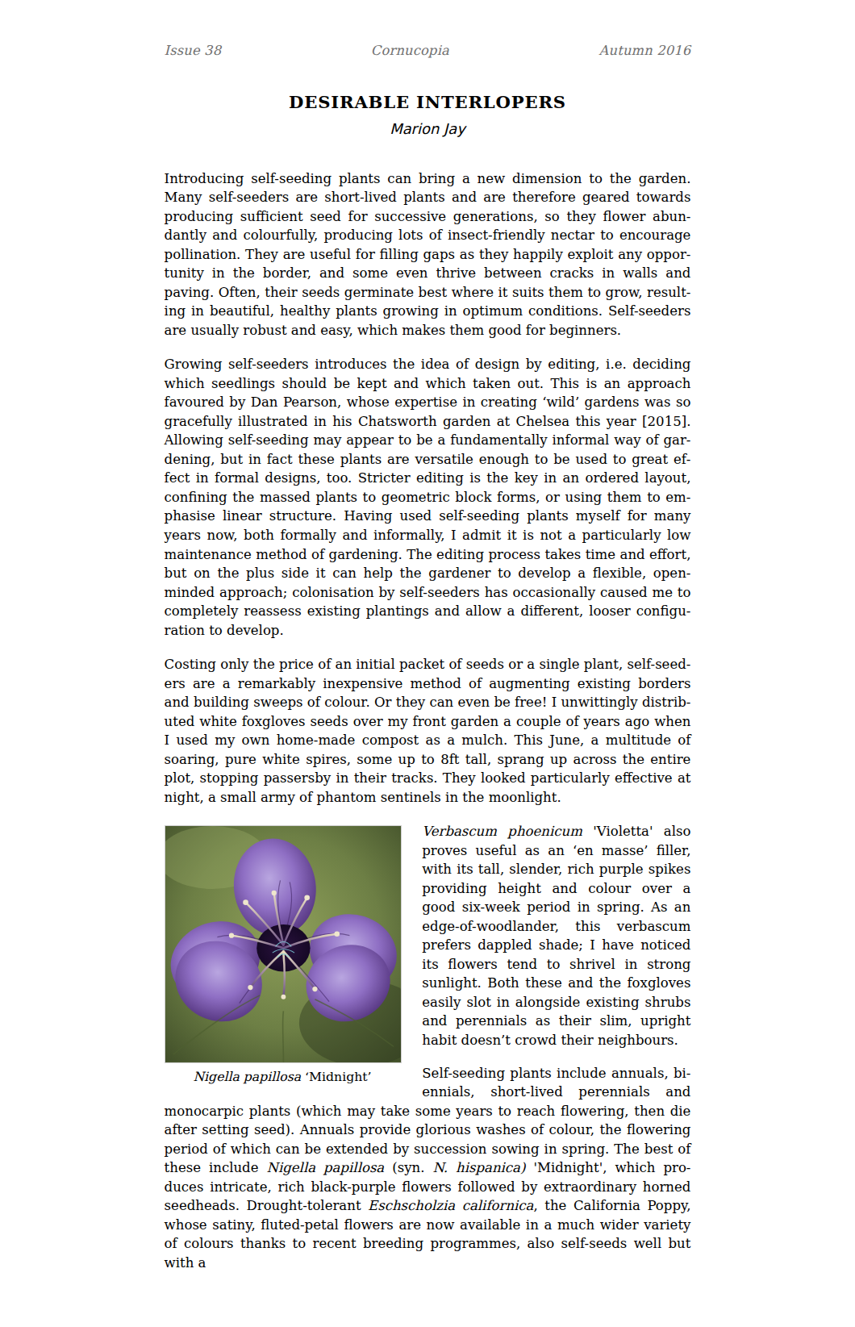Issue 38 Cornucopia Autumn 2016
DESIRABLE INTERLOPERS
Marion Jay
Introducing self-seeding plants can bring a new dimension to the garden. Many self-seeders are short-lived plants and are therefore geared towards producing sufficient seed for successive generations, so they flower abundantly and colourfully, producing lots of insect-friendly nectar to encourage pollination. They are useful for filling gaps as they happily exploit any opportunity in the border, and some even thrive between cracks in walls and paving. Often, their seeds germinate best where it suits them to grow, resulting in beautiful, healthy plants growing in optimum conditions. Self-seeders are usually robust and easy, which makes them good for beginners.
Growing self-seeders introduces the idea of design by editing, i.e. deciding which seedlings should be kept and which taken out. This is an approach favoured by Dan Pearson, whose expertise in creating ‘wild’ gardens was so gracefully illustrated in his Chatsworth garden at Chelsea this year [2015]. Allowing self-seeding may appear to be a fundamentally informal way of gardening, but in fact these plants are versatile enough to be used to great effect in formal designs, too. Stricter editing is the key in an ordered layout, confining the massed plants to geometric block forms, or using them to emphasise linear structure. Having used self-seeding plants myself for many years now, both formally and informally, I admit it is not a particularly low maintenance method of gardening. The editing process takes time and effort, but on the plus side it can help the gardener to develop a flexible, open-minded approach; colonisation by self-seeders has occasionally caused me to completely reassess existing plantings and allow a different, looser configuration to develop.
Costing only the price of an initial packet of seeds or a single plant, self-seeders are a remarkably inexpensive method of augmenting existing borders and building sweeps of colour. Or they can even be free! I unwittingly distributed white foxgloves seeds over my front garden a couple of years ago when I used my own home-made compost as a mulch. This June, a multitude of soaring, pure white spires, some up to 8ft tall, sprang up across the entire plot, stopping passersby in their tracks. They looked particularly effective at night, a small army of phantom sentinels in the moonlight.
Nigella papillosa ‘Midnight’
Verbascum phoenicum 'Violetta' also proves useful as an ‘en masse’ filler, with its tall, slender, rich purple spikes providing height and colour over a good six-week period in spring. As an edge-of-woodlander, this verbascum prefers dappled shade; I have noticed its flowers tend to shrivel in strong sunlight. Both these and the foxgloves easily slot in alongside existing shrubs and perennials as their slim, upright habit doesn’t crowd their neighbours.
Self-seeding plants include annuals, biennials, short-lived perennials and monocarpic plants (which may take some years to reach flowering, then die after setting seed). Annuals provide glorious washes of colour, the flowering period of which can be extended by succession sowing in spring. The best of these include Nigella papillosa (syn. N. hispanica) 'Midnight', which produces intricate, rich black-purple flowers followed by extraordinary horned seedheads. Drought-tolerant Eschscholzia californica, the California Poppy, whose satiny, fluted-petal flowers are now available in a much wider variety of colours thanks to recent breeding programmes, also self-seeds well but with a